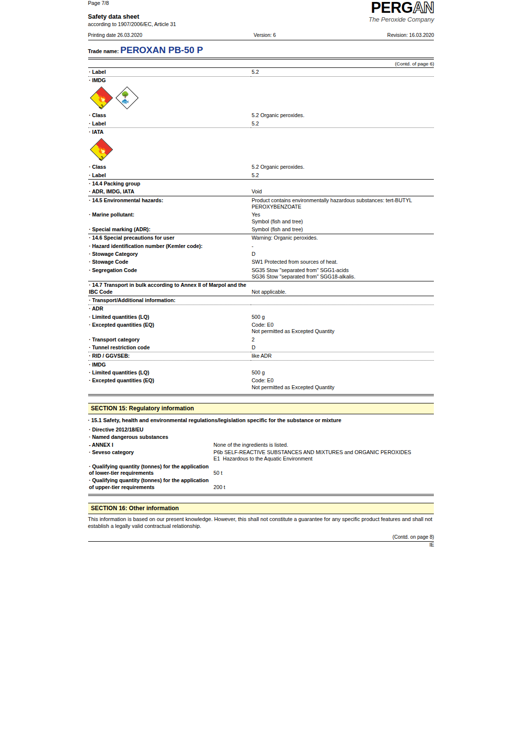Page 7/8
Safety data sheet
according to 1907/2006/EC, Article 31
PERGAN
The Peroxide Company
Printing date 26.03.2020
Version: 6
Revision: 16.03.2020
Trade name: PEROXAN PB-50 P
(Contd. of page 6)
| Label | 5.2 |
| IMDG | |
| 🔥 5.2 🌳🐟 |
| Class | 5.2 Organic peroxides. |
| Label | 5.2 |
| IATA | |
| 🔥 5.2 |
| Class | 5.2 Organic peroxides. |
| Label | 5.2 |
| 14.4 Packing group | |
| ADR, IMDG, IATA | Void |
| 14.5 Environmental hazards: | Product contains environmentally hazardous substances: tert-BUTYL PEROXYBENZOATE |
| Marine pollutant: | Yes Symbol (fish and tree) |
| Special marking (ADR): | Symbol (fish and tree) |
| 14.6 Special precautions for user | Warning: Organic peroxides. |
| Hazard identification number (Kemler code): | - |
| Stowage Category | D |
| Stowage Code | SW1 Protected from sources of heat. |
| Segregation Code | SG35 Stow "separated from" SGG1-acids SG36 Stow "separated from" SGG18-alkalis. |
| 14.7 Transport in bulk according to Annex II of Marpol and the IBC Code | Not applicable. |
| Transport/Additional information: | |
| ADR | |
| Limited quantities (LQ) | 500 g |
| Excepted quantities (EQ) | Code: E0 Not permitted as Excepted Quantity |
| Transport category | 2 |
| Tunnel restriction code | D |
| RID / GGVSEB: | like ADR |
| IMDG | |
| Limited quantities (LQ) | 500 g |
| Excepted quantities (EQ) | Code: E0 Not permitted as Excepted Quantity |
SECTION 15: Regulatory information
15.1 Safety, health and environmental regulations/legislation specific for the substance or mixture
| Directive 2012/18/EU | |
| Named dangerous substances | |
| - ANNEX I | None of the ingredients is listed. |
| Seveso category | P6b SELF-REACTIVE SUBSTANCES AND MIXTURES and ORGANIC PEROXIDES E1 Hazardous to the Aquatic Environment |
| Qualifying quantity (tonnes) for the application of lower-tier requirements | 50 t |
| Qualifying quantity (tonnes) for the application of upper-tier requirements | 200 t |
SECTION 16: Other information
This information is based on our present knowledge. However, this shall not constitute a guarantee for any specific product features and shall not establish a legally valid contractual relationship.
(Contd. on page 8)
IE